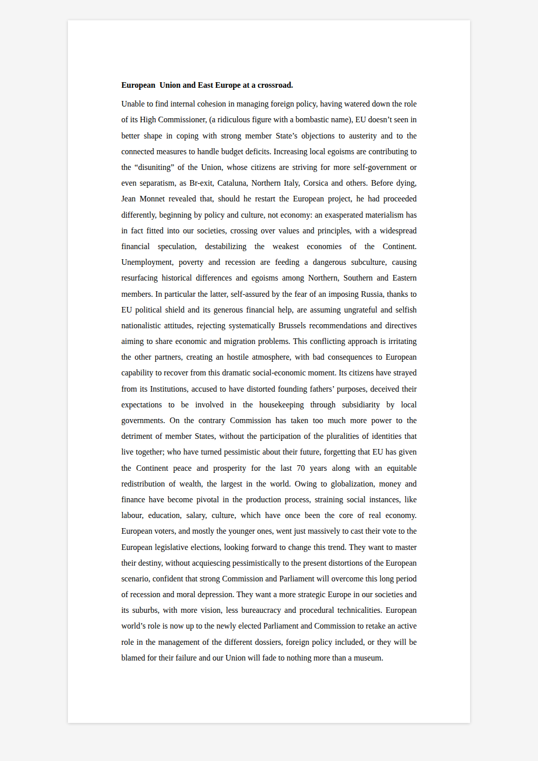European Union and East Europe at a crossroad.
Unable to find internal cohesion in managing foreign policy, having watered down the role of its High Commissioner, (a ridiculous figure with a bombastic name), EU doesn’t seen in better shape in coping with strong member State’s objections to austerity and to the connected measures to handle budget deficits. Increasing local egoisms are contributing to the “disuniting” of the Union, whose citizens are striving for more self-government or even separatism, as Br-exit, Cataluna, Northern Italy, Corsica and others. Before dying, Jean Monnet revealed that, should he restart the European project, he had proceeded differently, beginning by policy and culture, not economy: an exasperated materialism has in fact fitted into our societies, crossing over values and principles, with a widespread financial speculation, destabilizing the weakest economies of the Continent. Unemployment, poverty and recession are feeding a dangerous subculture, causing resurfacing historical differences and egoisms among Northern, Southern and Eastern members. In particular the latter, self-assured by the fear of an imposing Russia, thanks to EU political shield and its generous financial help, are assuming ungrateful and selfish nationalistic attitudes, rejecting systematically Brussels recommendations and directives aiming to share economic and migration problems. This conflicting approach is irritating the other partners, creating an hostile atmosphere, with bad consequences to European capability to recover from this dramatic social-economic moment. Its citizens have strayed from its Institutions, accused to have distorted founding fathers’ purposes, deceived their expectations to be involved in the housekeeping through subsidiarity by local governments. On the contrary Commission has taken too much more power to the detriment of member States, without the participation of the pluralities of identities that live together; who have turned pessimistic about their future, forgetting that EU has given the Continent peace and prosperity for the last 70 years along with an equitable redistribution of wealth, the largest in the world. Owing to globalization, money and finance have become pivotal in the production process, straining social instances, like labour, education, salary, culture, which have once been the core of real economy. European voters, and mostly the younger ones, went just massively to cast their vote to the European legislative elections, looking forward to change this trend. They want to master their destiny, without acquiescing pessimistically to the present distortions of the European scenario, confident that strong Commission and Parliament will overcome this long period of recession and moral depression. They want a more strategic Europe in our societies and its suburbs, with more vision, less bureaucracy and procedural technicalities. European world’s role is now up to the newly elected Parliament and Commission to retake an active role in the management of the different dossiers, foreign policy included, or they will be blamed for their failure and our Union will fade to nothing more than a museum.